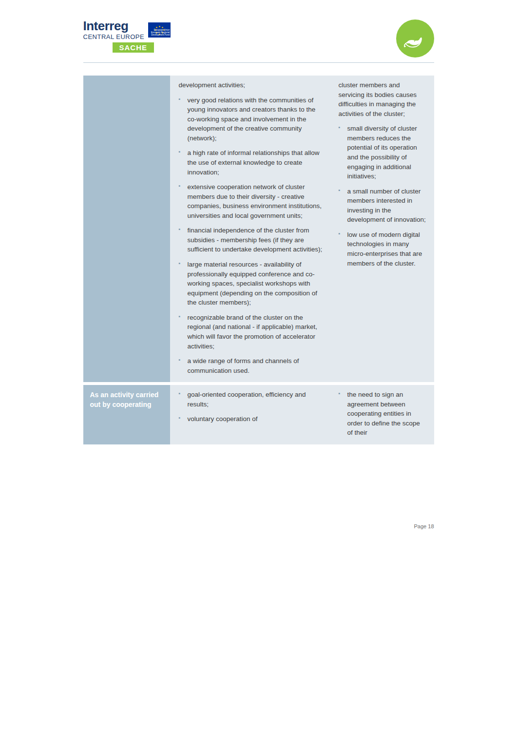Interreg
CENTRAL EUROPE
★ ★ ★ ★ ★ ★ ★ ★
European Union
European Regional
Development Fund
SACHE
| | development activities; very good relations with the communities of young innovators and creators thanks to the co-working space and involvement in the development of the creative community (network); a high rate of informal relationships that allow the use of external knowledge to create innovation; extensive cooperation network of cluster members due to their diversity - creative companies, business environment institutions, universities and local government units; financial independence of the cluster from subsidies - membership fees (if they are sufficient to undertake development activities); large material resources - availability of professionally equipped conference and co-working spaces, specialist workshops with equipment (depending on the composition of the cluster members); recognizable brand of the cluster on the regional (and national - if applicable) market, which will favor the promotion of accelerator activities; a wide range of forms and channels of communication used. | cluster members and servicing its bodies causes difficulties in managing the activities of the cluster; small diversity of cluster members reduces the potential of its operation and the possibility of engaging in additional initiatives; a small number of cluster members interested in investing in the development of innovation; low use of modern digital technologies in many micro-enterprises that are members of the cluster. |
| As an activity carried out by cooperating | goal-oriented cooperation, efficiency and results; voluntary cooperation of | the need to sign an agreement between cooperating entities in order to define the scope of their |
Page 18